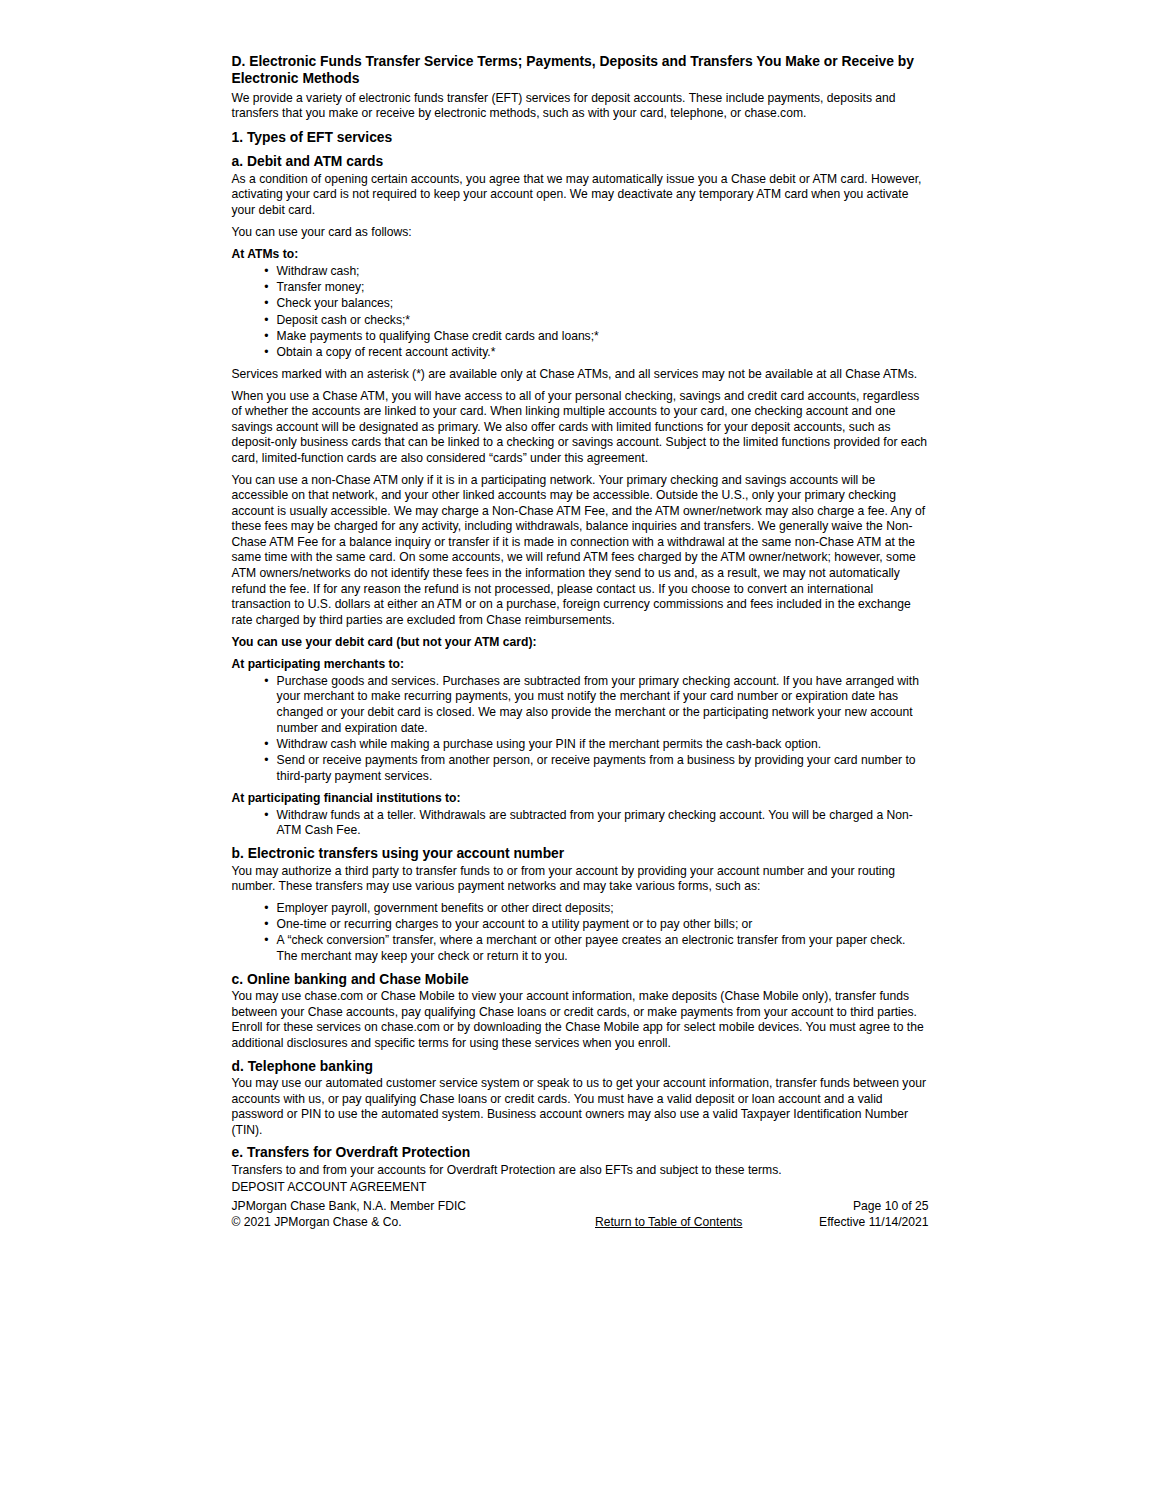D. Electronic Funds Transfer Service Terms; Payments, Deposits and Transfers You Make or Receive by Electronic Methods
We provide a variety of electronic funds transfer (EFT) services for deposit accounts. These include payments, deposits and transfers that you make or receive by electronic methods, such as with your card, telephone, or chase.com.
1. Types of EFT services
a. Debit and ATM cards
As a condition of opening certain accounts, you agree that we may automatically issue you a Chase debit or ATM card. However, activating your card is not required to keep your account open. We may deactivate any temporary ATM card when you activate your debit card.
You can use your card as follows:
At ATMs to:
Withdraw cash;
Transfer money;
Check your balances;
Deposit cash or checks;*
Make payments to qualifying Chase credit cards and loans;*
Obtain a copy of recent account activity.*
Services marked with an asterisk (*) are available only at Chase ATMs, and all services may not be available at all Chase ATMs.
When you use a Chase ATM, you will have access to all of your personal checking, savings and credit card accounts, regardless of whether the accounts are linked to your card. When linking multiple accounts to your card, one checking account and one savings account will be designated as primary. We also offer cards with limited functions for your deposit accounts, such as deposit-only business cards that can be linked to a checking or savings account. Subject to the limited functions provided for each card, limited-function cards are also considered “cards” under this agreement.
You can use a non-Chase ATM only if it is in a participating network. Your primary checking and savings accounts will be accessible on that network, and your other linked accounts may be accessible. Outside the U.S., only your primary checking account is usually accessible. We may charge a Non-Chase ATM Fee, and the ATM owner/network may also charge a fee. Any of these fees may be charged for any activity, including withdrawals, balance inquiries and transfers. We generally waive the Non-Chase ATM Fee for a balance inquiry or transfer if it is made in connection with a withdrawal at the same non-Chase ATM at the same time with the same card. On some accounts, we will refund ATM fees charged by the ATM owner/network; however, some ATM owners/networks do not identify these fees in the information they send to us and, as a result, we may not automatically refund the fee. If for any reason the refund is not processed, please contact us. If you choose to convert an international transaction to U.S. dollars at either an ATM or on a purchase, foreign currency commissions and fees included in the exchange rate charged by third parties are excluded from Chase reimbursements.
You can use your debit card (but not your ATM card):
At participating merchants to:
Purchase goods and services. Purchases are subtracted from your primary checking account. If you have arranged with your merchant to make recurring payments, you must notify the merchant if your card number or expiration date has changed or your debit card is closed. We may also provide the merchant or the participating network your new account number and expiration date.
Withdraw cash while making a purchase using your PIN if the merchant permits the cash-back option.
Send or receive payments from another person, or receive payments from a business by providing your card number to third-party payment services.
At participating financial institutions to:
Withdraw funds at a teller. Withdrawals are subtracted from your primary checking account. You will be charged a Non-ATM Cash Fee.
b. Electronic transfers using your account number
You may authorize a third party to transfer funds to or from your account by providing your account number and your routing number. These transfers may use various payment networks and may take various forms, such as:
Employer payroll, government benefits or other direct deposits;
One-time or recurring charges to your account to a utility payment or to pay other bills; or
A “check conversion” transfer, where a merchant or other payee creates an electronic transfer from your paper check. The merchant may keep your check or return it to you.
c. Online banking and Chase Mobile
You may use chase.com or Chase Mobile to view your account information, make deposits (Chase Mobile only), transfer funds between your Chase accounts, pay qualifying Chase loans or credit cards, or make payments from your account to third parties. Enroll for these services on chase.com or by downloading the Chase Mobile app for select mobile devices. You must agree to the additional disclosures and specific terms for using these services when you enroll.
d. Telephone banking
You may use our automated customer service system or speak to us to get your account information, transfer funds between your accounts with us, or pay qualifying Chase loans or credit cards. You must have a valid deposit or loan account and a valid password or PIN to use the automated system. Business account owners may also use a valid Taxpayer Identification Number (TIN).
e. Transfers for Overdraft Protection
Transfers to and from your accounts for Overdraft Protection are also EFTs and subject to these terms.
DEPOSIT ACCOUNT AGREEMENT
| JPMorgan Chase Bank, N.A. Member FDIC | | Page 10 of 25 |
| © 2021 JPMorgan Chase & Co. | Return to Table of Contents | Effective 11/14/2021 |